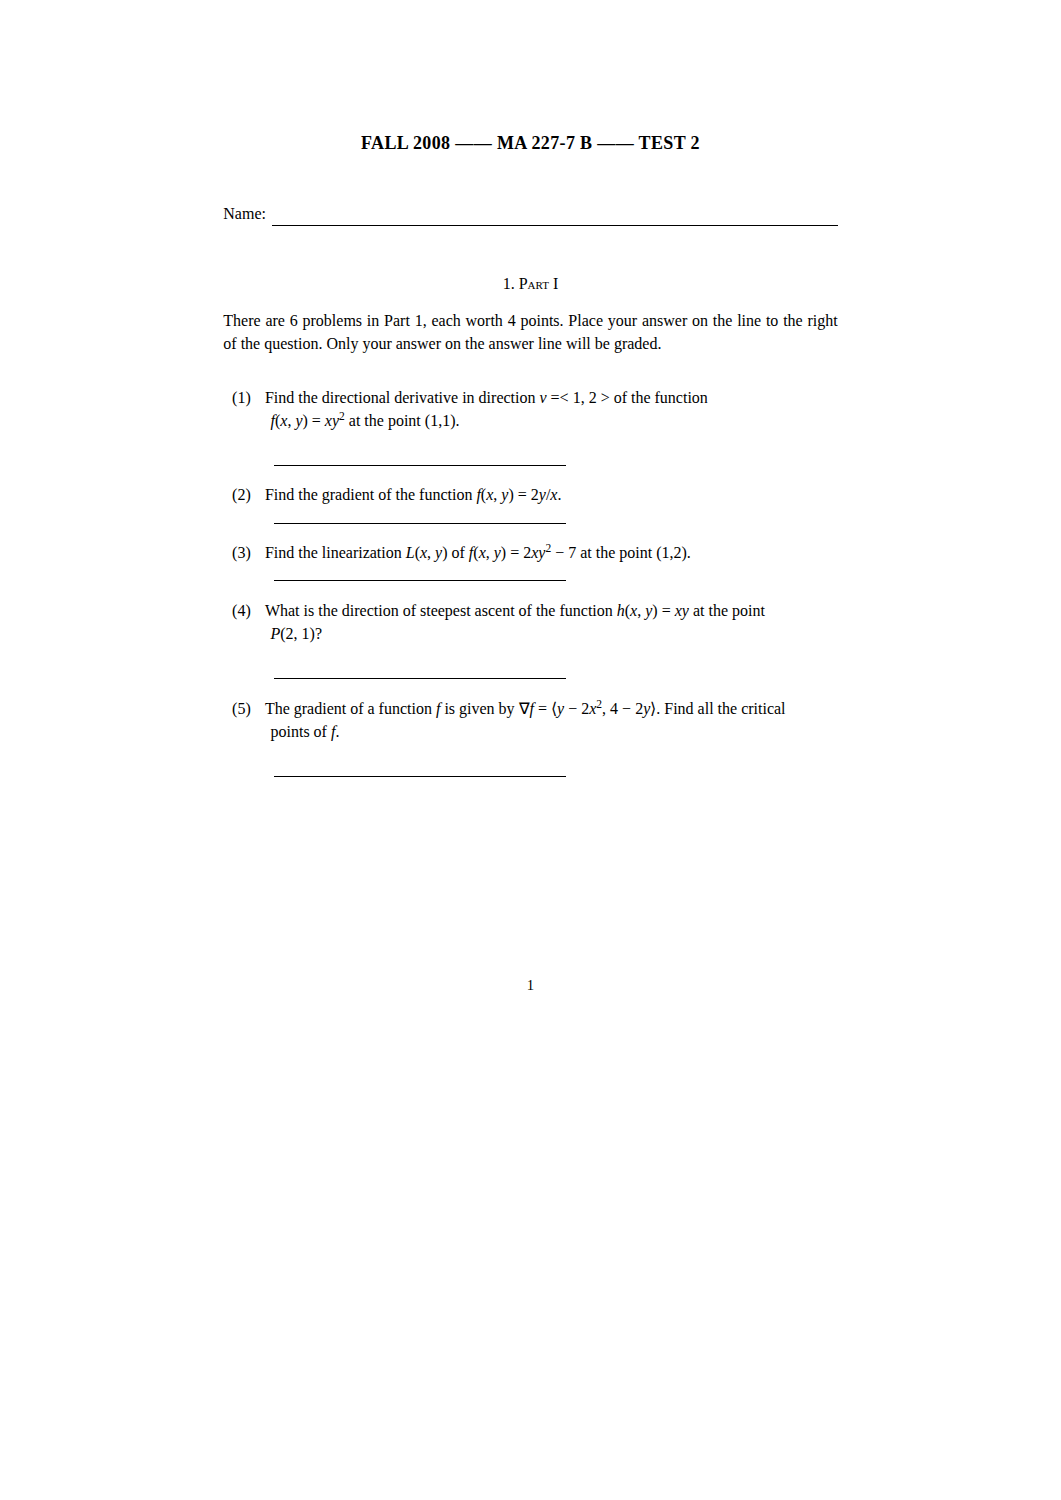FALL 2008 —— MA 227-7 B —— TEST 2
Name:
1. Part I
There are 6 problems in Part 1, each worth 4 points. Place your answer on the line to the right of the question. Only your answer on the answer line will be graded.
(1) Find the directional derivative in direction v =< 1, 2 > of the function f(x, y) = xy2 at the point (1,1).
(2) Find the gradient of the function f(x, y) = 2y/x.
(3) Find the linearization L(x, y) of f(x, y) = 2xy2 − 7 at the point (1,2).
(4) What is the direction of steepest ascent of the function h(x, y) = xy at the point P(2, 1)?
(5) The gradient of a function f is given by ∇f = ⟨y − 2x2, 4 − 2y⟩. Find all the critical points of f.
1